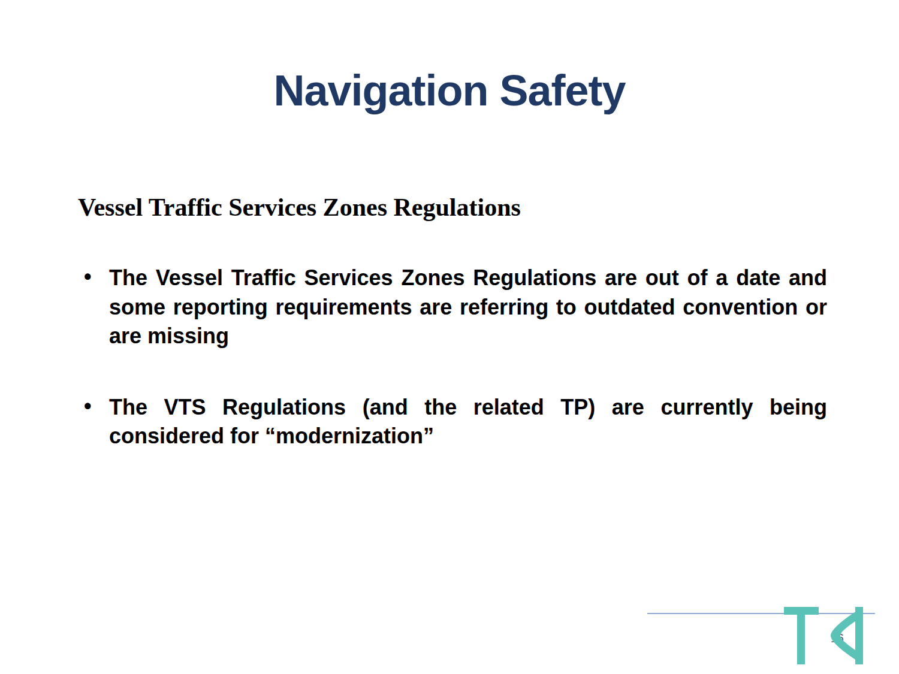Navigation Safety
Vessel Traffic Services Zones Regulations
The Vessel Traffic Services Zones Regulations are out of a date and some reporting requirements are referring to outdated convention or are missing
The VTS Regulations (and the related TP) are currently being considered for “modernization”
16